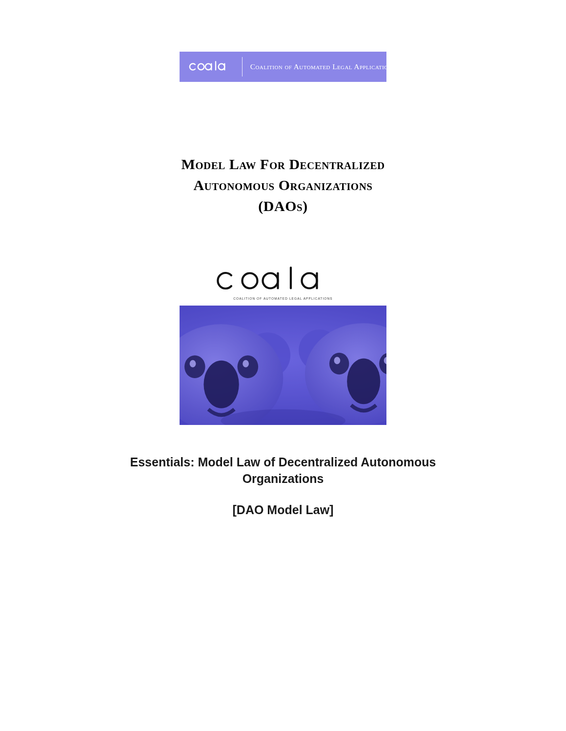Coalition of Automated Legal Applications
Model Law For Decentralized Autonomous Organizations (DAOs)
Coalition of Automated Legal Applications
Essentials: Model Law of Decentralized Autonomous Organizations
[DAO Model Law]